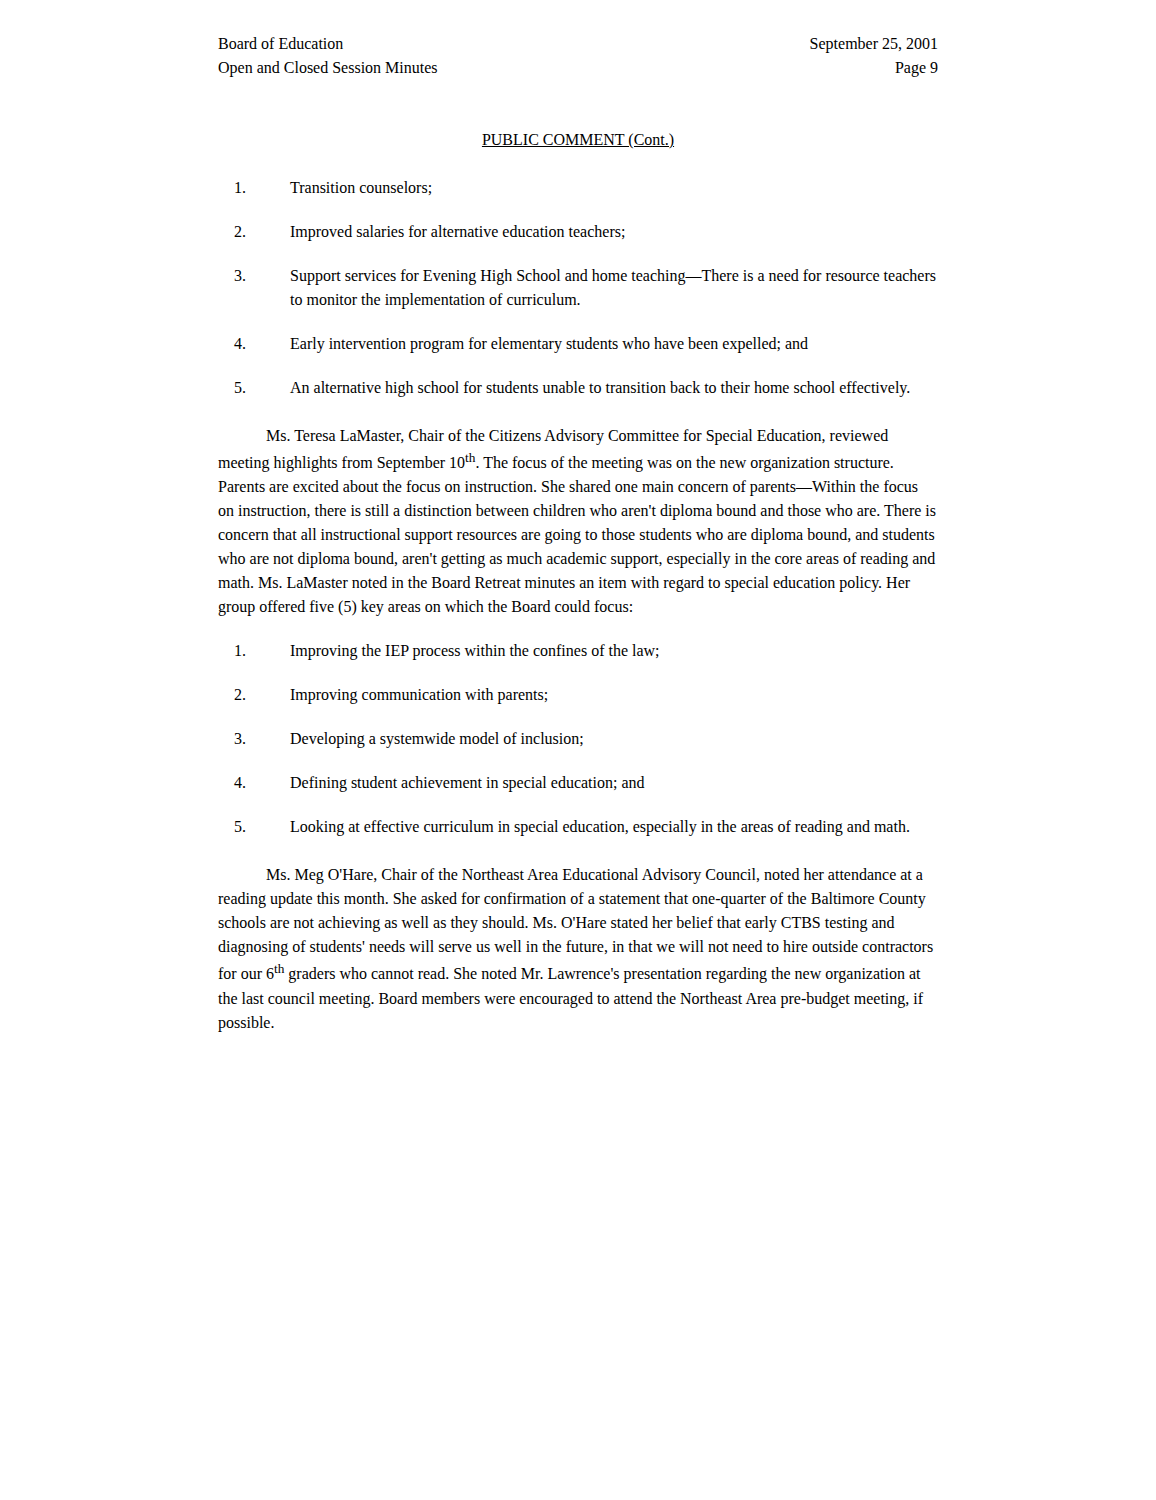Board of Education Open and Closed Session Minutes
September 25, 2001 Page 9
PUBLIC COMMENT (Cont.)
Transition counselors;
Improved salaries for alternative education teachers;
Support services for Evening High School and home teaching—There is a need for resource teachers to monitor the implementation of curriculum.
Early intervention program for elementary students who have been expelled; and
An alternative high school for students unable to transition back to their home school effectively.
Ms. Teresa LaMaster, Chair of the Citizens Advisory Committee for Special Education, reviewed meeting highlights from September 10th. The focus of the meeting was on the new organization structure. Parents are excited about the focus on instruction. She shared one main concern of parents—Within the focus on instruction, there is still a distinction between children who aren't diploma bound and those who are. There is concern that all instructional support resources are going to those students who are diploma bound, and students who are not diploma bound, aren't getting as much academic support, especially in the core areas of reading and math. Ms. LaMaster noted in the Board Retreat minutes an item with regard to special education policy. Her group offered five (5) key areas on which the Board could focus:
Improving the IEP process within the confines of the law;
Improving communication with parents;
Developing a systemwide model of inclusion;
Defining student achievement in special education; and
Looking at effective curriculum in special education, especially in the areas of reading and math.
Ms. Meg O'Hare, Chair of the Northeast Area Educational Advisory Council, noted her attendance at a reading update this month. She asked for confirmation of a statement that one-quarter of the Baltimore County schools are not achieving as well as they should. Ms. O'Hare stated her belief that early CTBS testing and diagnosing of students' needs will serve us well in the future, in that we will not need to hire outside contractors for our 6th graders who cannot read. She noted Mr. Lawrence's presentation regarding the new organization at the last council meeting. Board members were encouraged to attend the Northeast Area pre-budget meeting, if possible.